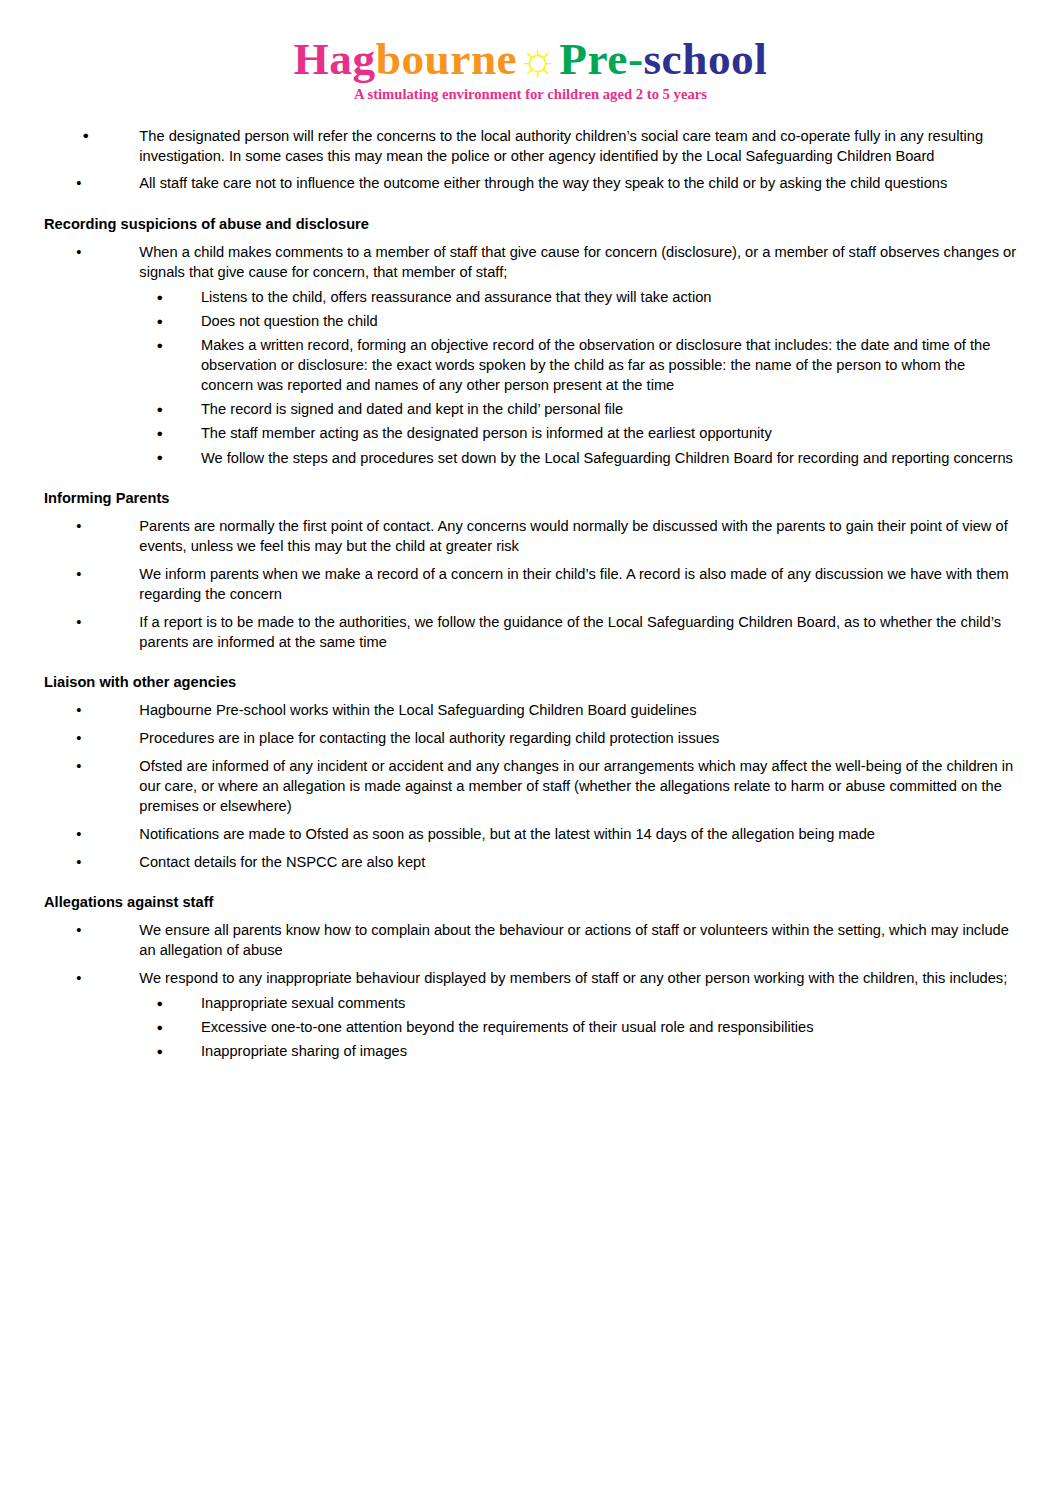Hag bourne☼Pre-school
A stimulating environment for children aged 2 to 5 years
The designated person will refer the concerns to the local authority children’s social care team and co-operate fully in any resulting investigation. In some cases this may mean the police or other agency identified by the Local Safeguarding Children Board
All staff take care not to influence the outcome either through the way they speak to the child or by asking the child questions
Recording suspicions of abuse and disclosure
When a child makes comments to a member of staff that give cause for concern (disclosure), or a member of staff observes changes or signals that give cause for concern, that member of staff;
Listens to the child, offers reassurance and assurance that they will take action
Does not question the child
Makes a written record, forming an objective record of the observation or disclosure that includes: the date and time of the observation or disclosure: the exact words spoken by the child as far as possible: the name of the person to whom the concern was reported and names of any other person present at the time
The record is signed and dated and kept in the child’ personal file
The staff member acting as the designated person is informed at the earliest opportunity
We follow the steps and procedures set down by the Local Safeguarding Children Board for recording and reporting concerns
Informing Parents
Parents are normally the first point of contact. Any concerns would normally be discussed with the parents to gain their point of view of events, unless we feel this may but the child at greater risk
We inform parents when we make a record of a concern in their child’s file. A record is also made of any discussion we have with them regarding the concern
If a report is to be made to the authorities, we follow the guidance of the Local Safeguarding Children Board, as to whether the child’s parents are informed at the same time
Liaison with other agencies
Hagbourne Pre-school works within the Local Safeguarding Children Board guidelines
Procedures are in place for contacting the local authority regarding child protection issues
Ofsted are informed of any incident or accident and any changes in our arrangements which may affect the well-being of the children in our care, or where an allegation is made against a member of staff (whether the allegations relate to harm or abuse committed on the premises or elsewhere)
Notifications are made to Ofsted as soon as possible, but at the latest within 14 days of the allegation being made
Contact details for the NSPCC are also kept
Allegations against staff
We ensure all parents know how to complain about the behaviour or actions of staff or volunteers within the setting, which may include an allegation of abuse
We respond to any inappropriate behaviour displayed by members of staff or any other person working with the children, this includes;
Inappropriate sexual comments
Excessive one-to-one attention beyond the requirements of their usual role and responsibilities
Inappropriate sharing of images